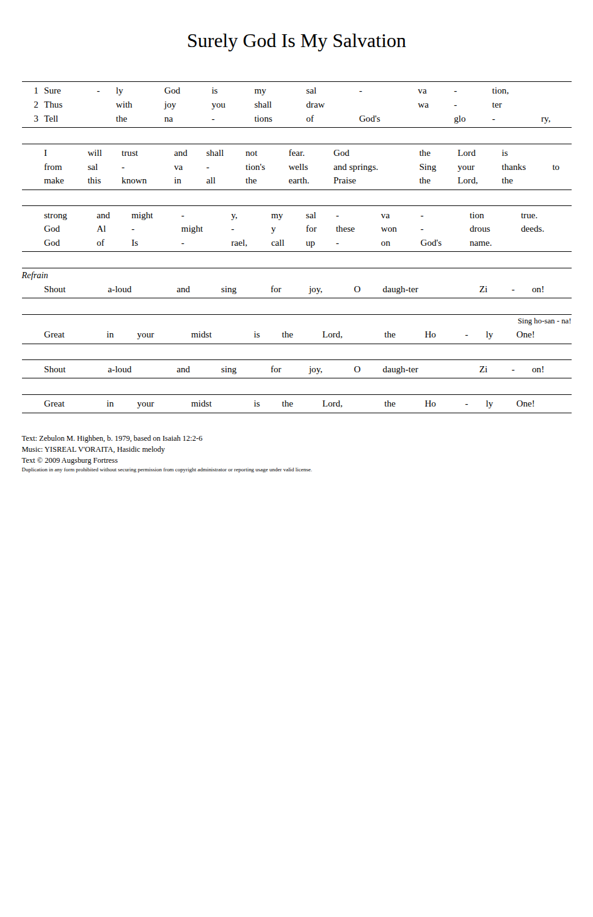Surely God Is My Salvation
Musical staff in treble clef.
| 1 | Sure | - | ly | God | is | my | sal | - | va | - | tion, |
| 2 | Thus | | with | joy | you | shall | draw | | wa | - | ter |
| 3 | Tell | | the | na | - | tions | of | God's | | glo | - | ry, |
| | I | will | trust | and | shall | not | fear. | God | the | Lord | is |
| | from | sal | - | va | - | tion's | wells | and springs. | Sing | your | thanks | to |
| | make | this | known | in | all | the | earth. | Praise | the | Lord, | the |
| | strong | and | might | - | y, | my | sal | - | va | - | tion | true. |
| | God | Al | - | might | - | y | for | these | won | - | drous | deeds. |
| | God | of | Is | - | rael, | call | up | - | on | God's | name. |
Refrain
| | Shout | a-loud | and | sing | for | joy, | O | daugh-ter | Zi | - | on! |
Sing ho-san - na!
| | Great | in | your | midst | is | the | Lord, | the | Ho | - | ly | One! |
| | Shout | a-loud | and | sing | for | joy, | O | daugh-ter | Zi | - | on! |
| | Great | in | your | midst | is | the | Lord, | the | Ho | - | ly | One! |
Text: Zebulon M. Highben, b. 1979, based on Isaiah 12:2-6
Music: YISREAL V'ORAITA, Hasidic melody
Text © 2009 Augsburg Fortress
Duplication in any form prohibited without securing permission from copyright administrator or reporting usage under valid license.